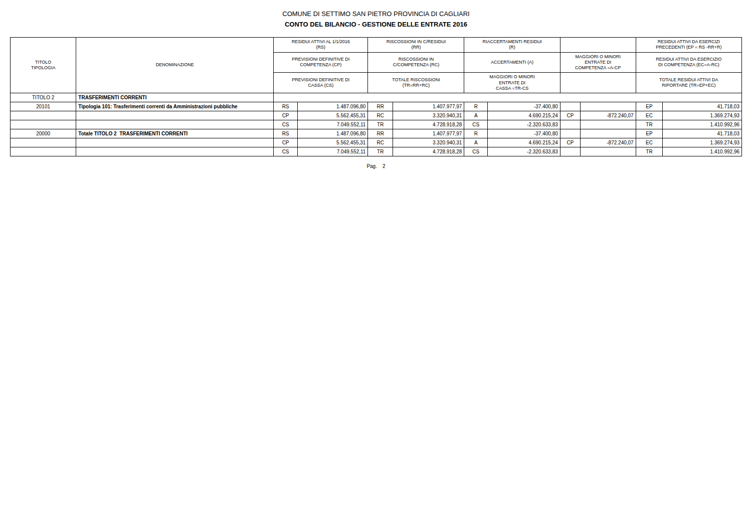COMUNE DI SETTIMO SAN PIETRO PROVINCIA DI CAGLIARI
CONTO DEL BILANCIO - GESTIONE DELLE ENTRATE 2016
| TITOLO TIPOLOGIA | DENOMINAZIONE | RESIDUI ATTIVI AL 1/1/2016 (RS) | RISCOSSIONI IN C/RESIDUI (RR) | RIACCERTAMENTI RESIDUI (R) | | RESIDUI ATTIVI DA ESERCIZI PRECEDENTI (EP = RS -RR+R) |
| --- | --- | --- | --- | --- | --- | --- |
| PREVISIONI DEFINITIVE DI COMPETENZA (CP) | RISCOSSIONI IN C/COMPETENZA (RC) | ACCERTAMENTI (A) | MAGGIORI O MINORI ENTRATE DI COMPETENZA =A-CP | RESIDUI ATTIVI DA ESERCIZIO DI COMPETENZA (EC=A-RC) |
| PREVISIONI DEFINITIVE DI CASSA (CS) | TOTALE RISCOSSIONI (TR=RR+RC) | MAGGIORI O MINORI ENTRATE DI CASSA =TR-CS | | TOTALE RESIDUI ATTIVI DA RIPORTARE (TR=EP+EC) |
| TITOLO 2 | TRASFERIMENTI CORRENTI | |
| 20101 | Tipologia 101: Trasferimenti correnti da Amministrazioni pubbliche | RS | 1.487.096,80 | RR | 1.407.977,97 | R | -37.400,80 | | | EP | 41.718,03 |
| | | CP | 5.562.455,31 | RC | 3.320.940,31 | A | 4.690.215,24 | CP | -872.240,07 | EC | 1.369.274,93 |
| | | CS | 7.049.552,11 | TR | 4.728.918,28 | CS | -2.320.633,83 | | | TR | 1.410.992,96 |
| 20000 | Totale TITOLO 2 TRASFERIMENTI CORRENTI | RS | 1.487.096,80 | RR | 1.407.977,97 | R | -37.400,80 | | | EP | 41.718,03 |
| | | CP | 5.562.455,31 | RC | 3.320.940,31 | A | 4.690.215,24 | CP | -872.240,07 | EC | 1.369.274,93 |
| | | CS | 7.049.552,11 | TR | 4.728.918,28 | CS | -2.320.633,83 | | | TR | 1.410.992,96 |
Pag. 2